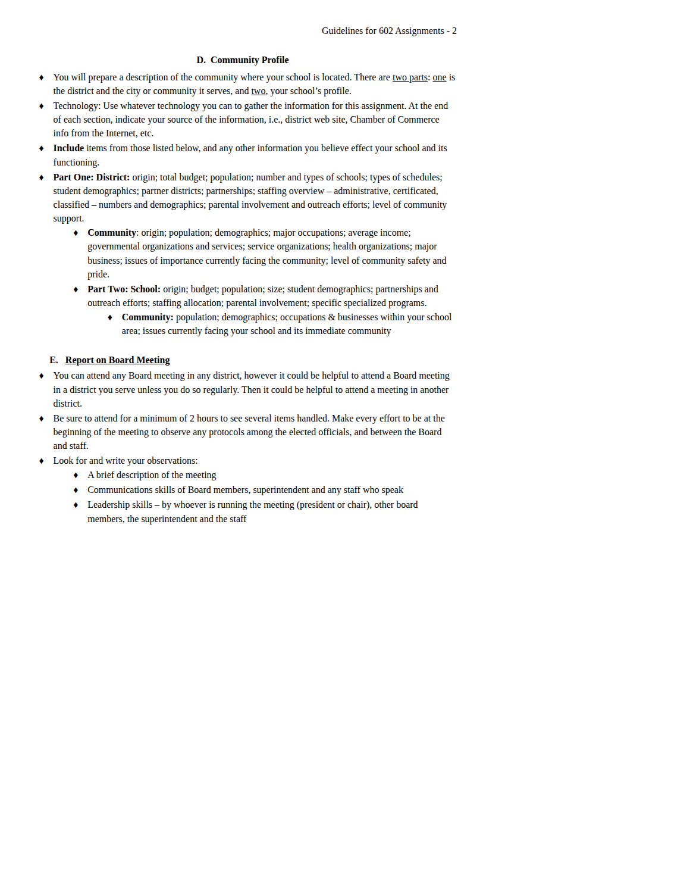Guidelines for 602 Assignments - 2
D. Community Profile
You will prepare a description of the community where your school is located. There are two parts: one is the district and the city or community it serves, and two, your school’s profile.
Technology: Use whatever technology you can to gather the information for this assignment. At the end of each section, indicate your source of the information, i.e., district web site, Chamber of Commerce info from the Internet, etc.
Include items from those listed below, and any other information you believe effect your school and its functioning.
Part One: District: origin; total budget; population; number and types of schools; types of schedules; student demographics; partner districts; partnerships; staffing overview – administrative, certificated, classified – numbers and demographics; parental involvement and outreach efforts; level of community support.
Community: origin; population; demographics; major occupations; average income; governmental organizations and services; service organizations; health organizations; major business; issues of importance currently facing the community; level of community safety and pride.
Part Two: School: origin; budget; population; size; student demographics; partnerships and outreach efforts; staffing allocation; parental involvement; specific specialized programs.
Community: population; demographics; occupations & businesses within your school area; issues currently facing your school and its immediate community
E. Report on Board Meeting
You can attend any Board meeting in any district, however it could be helpful to attend a Board meeting in a district you serve unless you do so regularly. Then it could be helpful to attend a meeting in another district.
Be sure to attend for a minimum of 2 hours to see several items handled. Make every effort to be at the beginning of the meeting to observe any protocols among the elected officials, and between the Board and staff.
Look for and write your observations:
A brief description of the meeting
Communications skills of Board members, superintendent and any staff who speak
Leadership skills – by whoever is running the meeting (president or chair), other board members, the superintendent and the staff